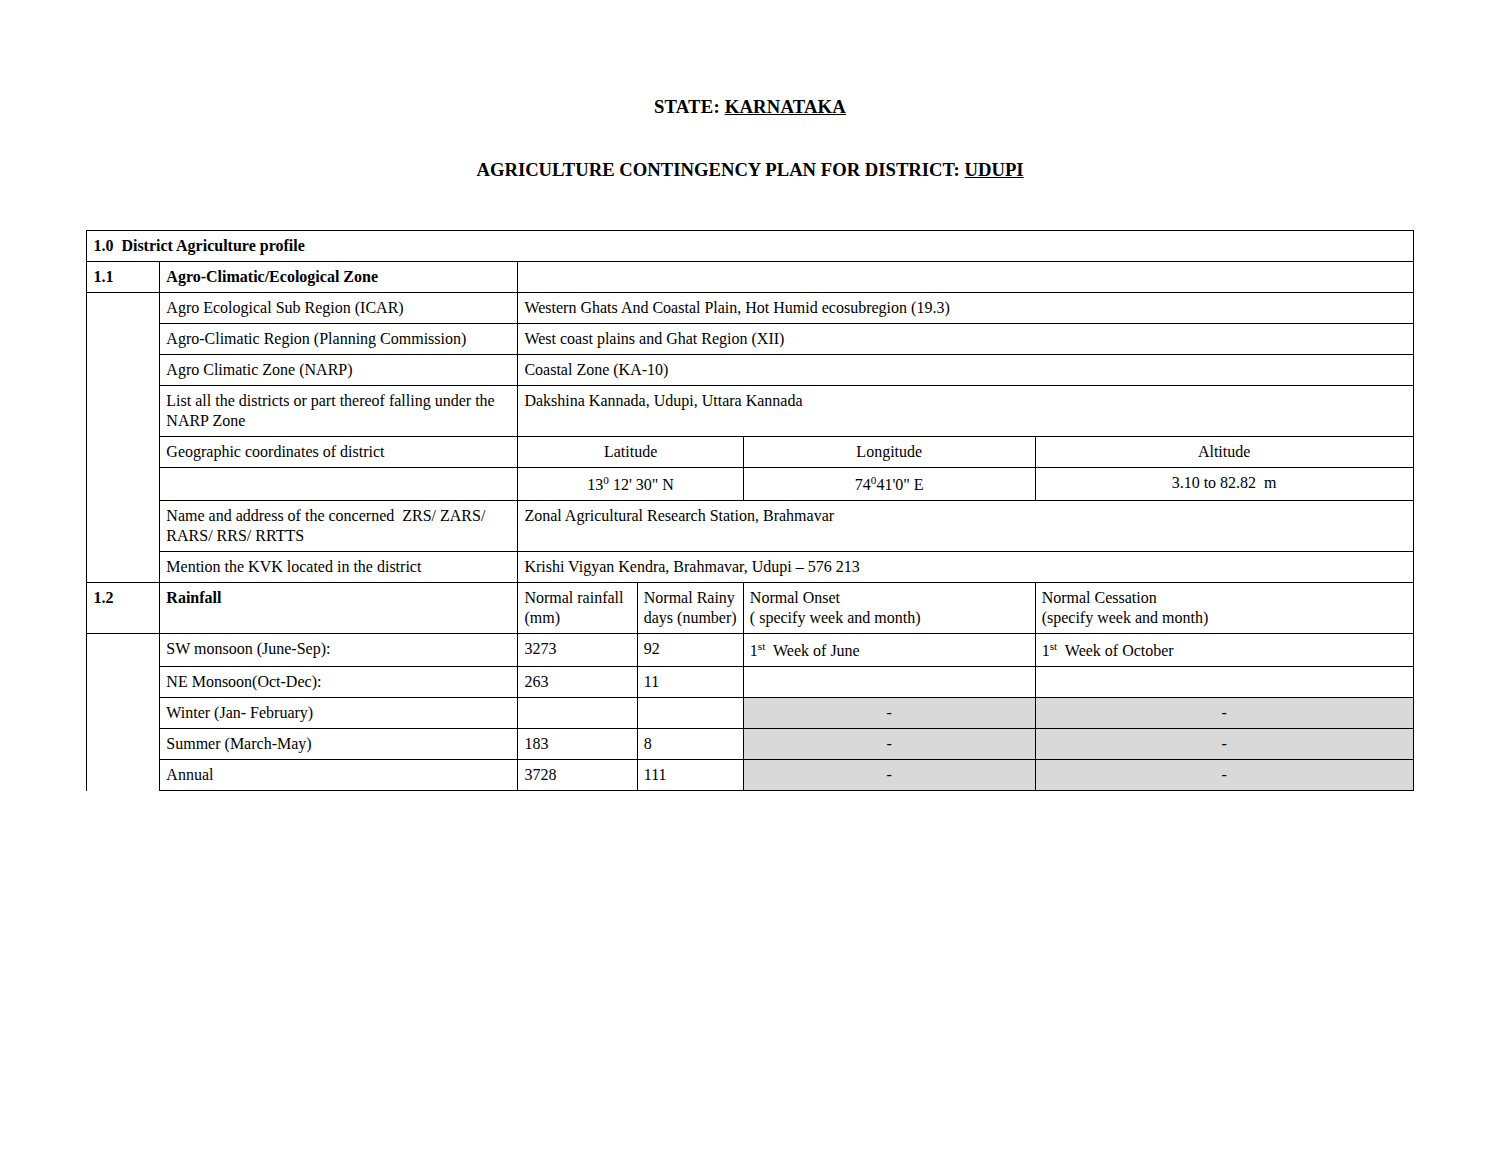STATE: KARNATAKA
AGRICULTURE CONTINGENCY PLAN FOR DISTRICT: UDUPI
| 1.0 District Agriculture profile |
| 1.1 | Agro-Climatic/Ecological Zone | |
| | Agro Ecological Sub Region (ICAR) | Western Ghats And Coastal Plain, Hot Humid ecosubregion (19.3) |
| | Agro-Climatic Region (Planning Commission) | West coast plains and Ghat Region (XII) |
| | Agro Climatic Zone (NARP) | Coastal Zone (KA-10) |
| | List all the districts or part thereof falling under the NARP Zone | Dakshina Kannada, Udupi, Uttara Kannada |
| | Geographic coordinates of district | Latitude | Longitude | Altitude |
| | | 13 0 12' 30" N | 74 0 41'0" E | 3.10 to 82.82 m |
| | Name and address of the concerned ZRS/ ZARS/ RARS/ RRS/ RRTTS | Zonal Agricultural Research Station, Brahmavar |
| | Mention the KVK located in the district | Krishi Vigyan Kendra, Brahmavar, Udupi – 576 213 |
| 1.2 | Rainfall | Normal rainfall (mm) | Normal Rainy days (number) | Normal Onset ( specify week and month) | Normal Cessation (specify week and month) |
| | SW monsoon (June-Sep): | 3273 | 92 | 1 st Week of June | 1 st Week of October |
| | NE Monsoon(Oct-Dec): | 263 | 11 | | |
| | Winter (Jan- February) | | | - | - |
| | Summer (March-May) | 183 | 8 | - | - |
| | Annual | 3728 | 111 | - | - |